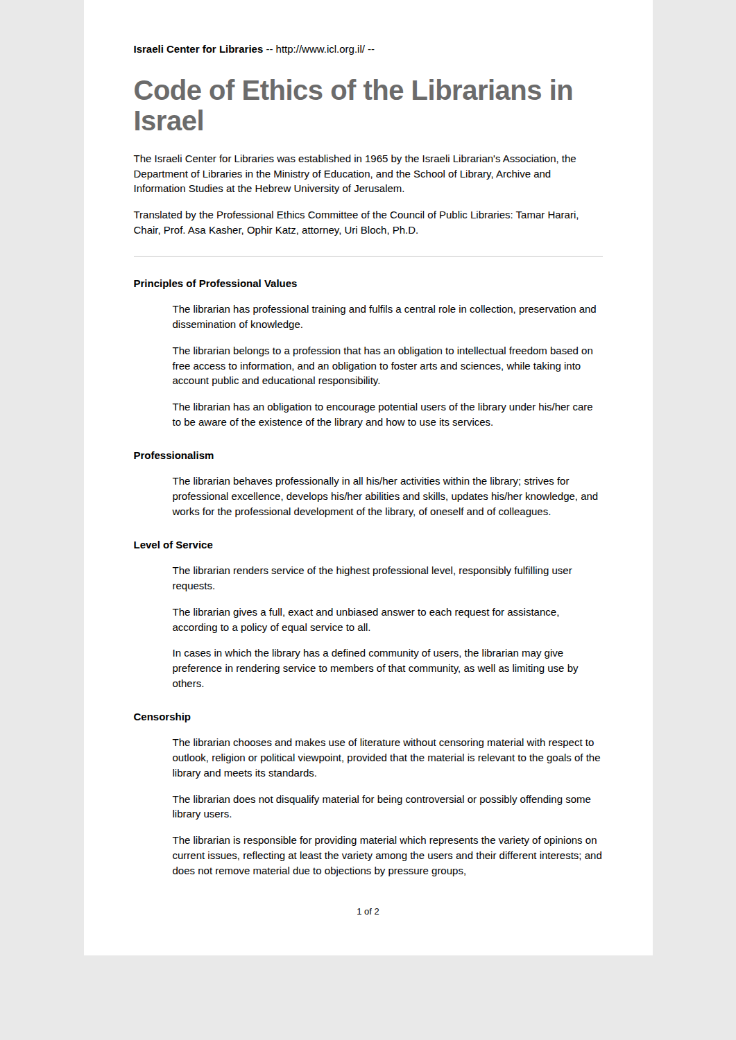Israeli Center for Libraries -- http://www.icl.org.il/ --
Code of Ethics of the Librarians in Israel
The Israeli Center for Libraries was established in 1965 by the Israeli Librarian's Association, the Department of Libraries in the Ministry of Education, and the School of Library, Archive and Information Studies at the Hebrew University of Jerusalem.
Translated by the Professional Ethics Committee of the Council of Public Libraries: Tamar Harari, Chair, Prof. Asa Kasher, Ophir Katz, attorney, Uri Bloch, Ph.D.
Principles of Professional Values
The librarian has professional training and fulfils a central role in collection, preservation and dissemination of knowledge.
The librarian belongs to a profession that has an obligation to intellectual freedom based on free access to information, and an obligation to foster arts and sciences, while taking into account public and educational responsibility.
The librarian has an obligation to encourage potential users of the library under his/her care to be aware of the existence of the library and how to use its services.
Professionalism
The librarian behaves professionally in all his/her activities within the library; strives for professional excellence, develops his/her abilities and skills, updates his/her knowledge, and works for the professional development of the library, of oneself and of colleagues.
Level of Service
The librarian renders service of the highest professional level, responsibly fulfilling user requests.
The librarian gives a full, exact and unbiased answer to each request for assistance, according to a policy of equal service to all.
In cases in which the library has a defined community of users, the librarian may give preference in rendering service to members of that community, as well as limiting use by others.
Censorship
The librarian chooses and makes use of literature without censoring material with respect to outlook, religion or political viewpoint, provided that the material is relevant to the goals of the library and meets its standards.
The librarian does not disqualify material for being controversial or possibly offending some library users.
The librarian is responsible for providing material which represents the variety of opinions on current issues, reflecting at least the variety among the users and their different interests; and does not remove material due to objections by pressure groups,
1 of 2